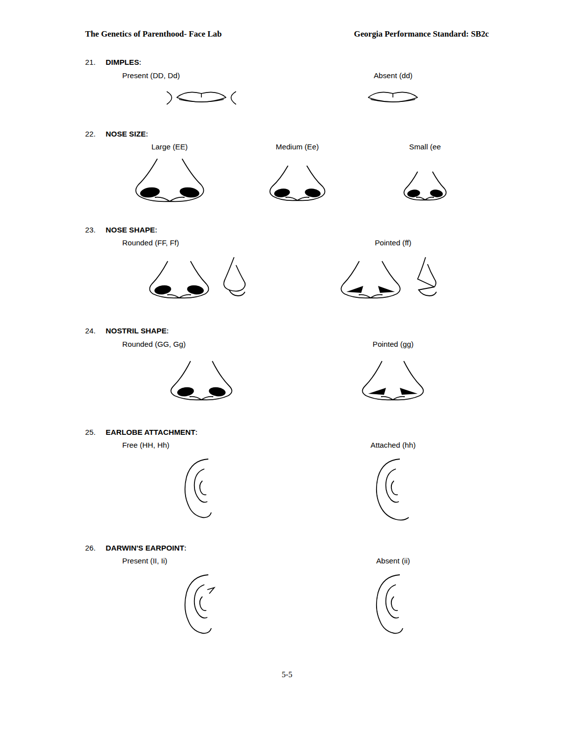The Genetics of Parenthood- Face Lab
Georgia Performance Standard: SB2c
DIMPLES:
Present (DD, Dd)
Absent (dd)
NOSE SIZE:
Large (EE)
Medium (Ee)
Small (ee
NOSE SHAPE:
Rounded (FF, Ff)
Pointed (ff)
NOSTRIL SHAPE:
Rounded (GG, Gg)
Pointed (gg)
EARLOBE ATTACHMENT:
Free (HH, Hh)
Attached (hh)
DARWIN'S EARPOINT:
Present (II, Ii)
Absent (ii)
5-5